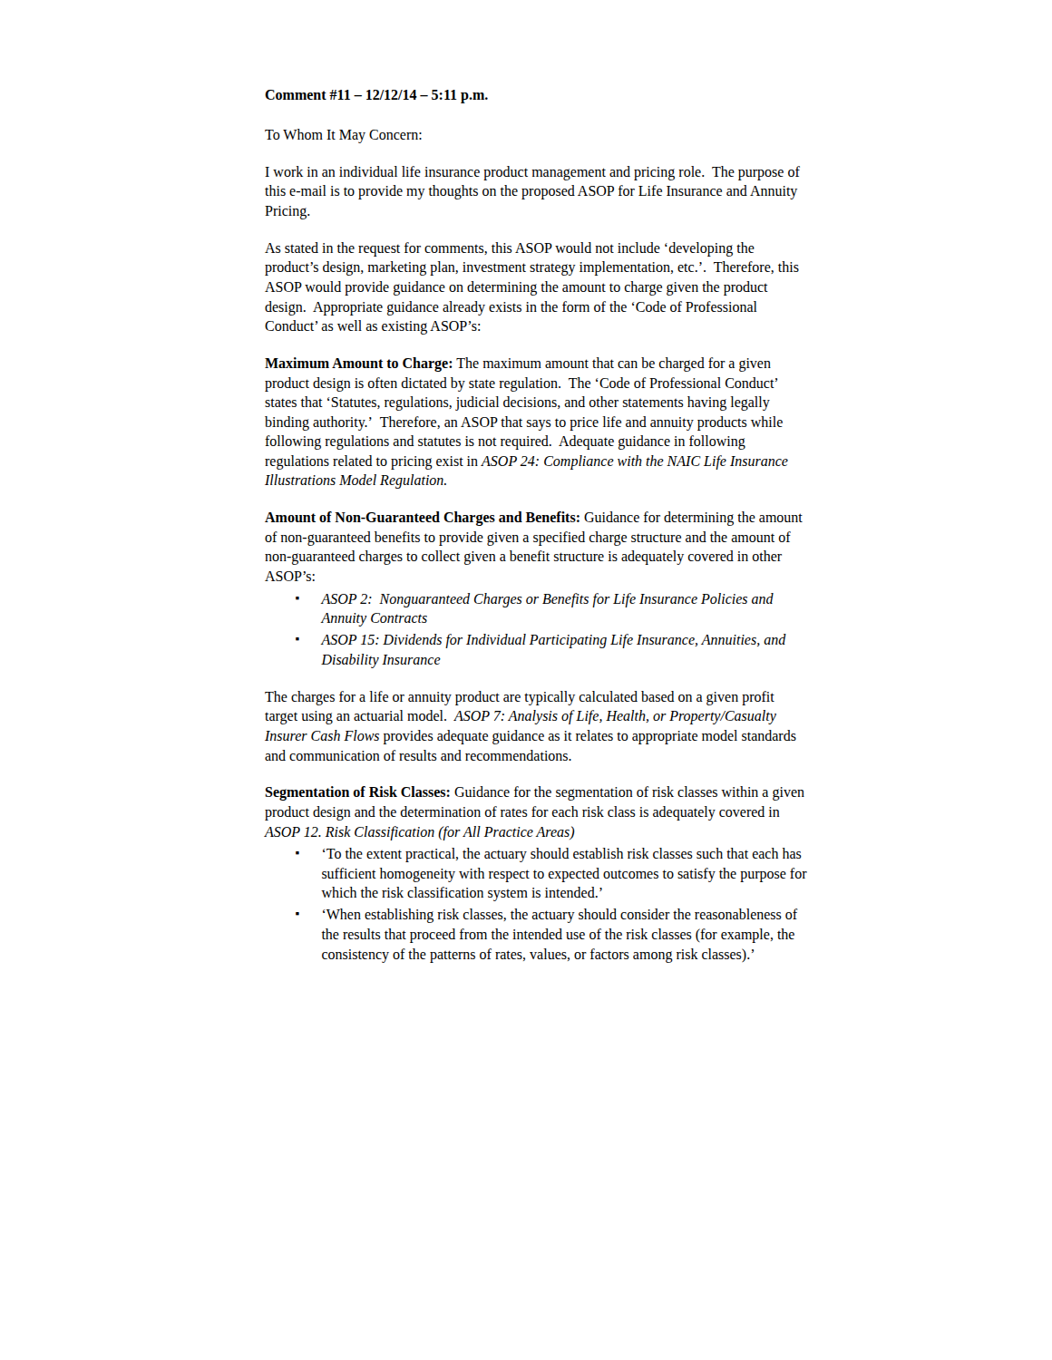Comment #11 – 12/12/14 – 5:11 p.m.
To Whom It May Concern:
I work in an individual life insurance product management and pricing role. The purpose of this e-mail is to provide my thoughts on the proposed ASOP for Life Insurance and Annuity Pricing.
As stated in the request for comments, this ASOP would not include ‘developing the product’s design, marketing plan, investment strategy implementation, etc.’. Therefore, this ASOP would provide guidance on determining the amount to charge given the product design. Appropriate guidance already exists in the form of the ‘Code of Professional Conduct’ as well as existing ASOP’s:
Maximum Amount to Charge: The maximum amount that can be charged for a given product design is often dictated by state regulation. The ‘Code of Professional Conduct’ states that ‘Statutes, regulations, judicial decisions, and other statements having legally binding authority.’ Therefore, an ASOP that says to price life and annuity products while following regulations and statutes is not required. Adequate guidance in following regulations related to pricing exist in ASOP 24: Compliance with the NAIC Life Insurance Illustrations Model Regulation.
Amount of Non-Guaranteed Charges and Benefits: Guidance for determining the amount of non-guaranteed benefits to provide given a specified charge structure and the amount of non-guaranteed charges to collect given a benefit structure is adequately covered in other ASOP’s:
ASOP 2: Nonguaranteed Charges or Benefits for Life Insurance Policies and Annuity Contracts
ASOP 15: Dividends for Individual Participating Life Insurance, Annuities, and Disability Insurance
The charges for a life or annuity product are typically calculated based on a given profit target using an actuarial model. ASOP 7: Analysis of Life, Health, or Property/Casualty Insurer Cash Flows provides adequate guidance as it relates to appropriate model standards and communication of results and recommendations.
Segmentation of Risk Classes: Guidance for the segmentation of risk classes within a given product design and the determination of rates for each risk class is adequately covered in ASOP 12. Risk Classification (for All Practice Areas)
‘To the extent practical, the actuary should establish risk classes such that each has sufficient homogeneity with respect to expected outcomes to satisfy the purpose for which the risk classification system is intended.’
‘When establishing risk classes, the actuary should consider the reasonableness of the results that proceed from the intended use of the risk classes (for example, the consistency of the patterns of rates, values, or factors among risk classes).’